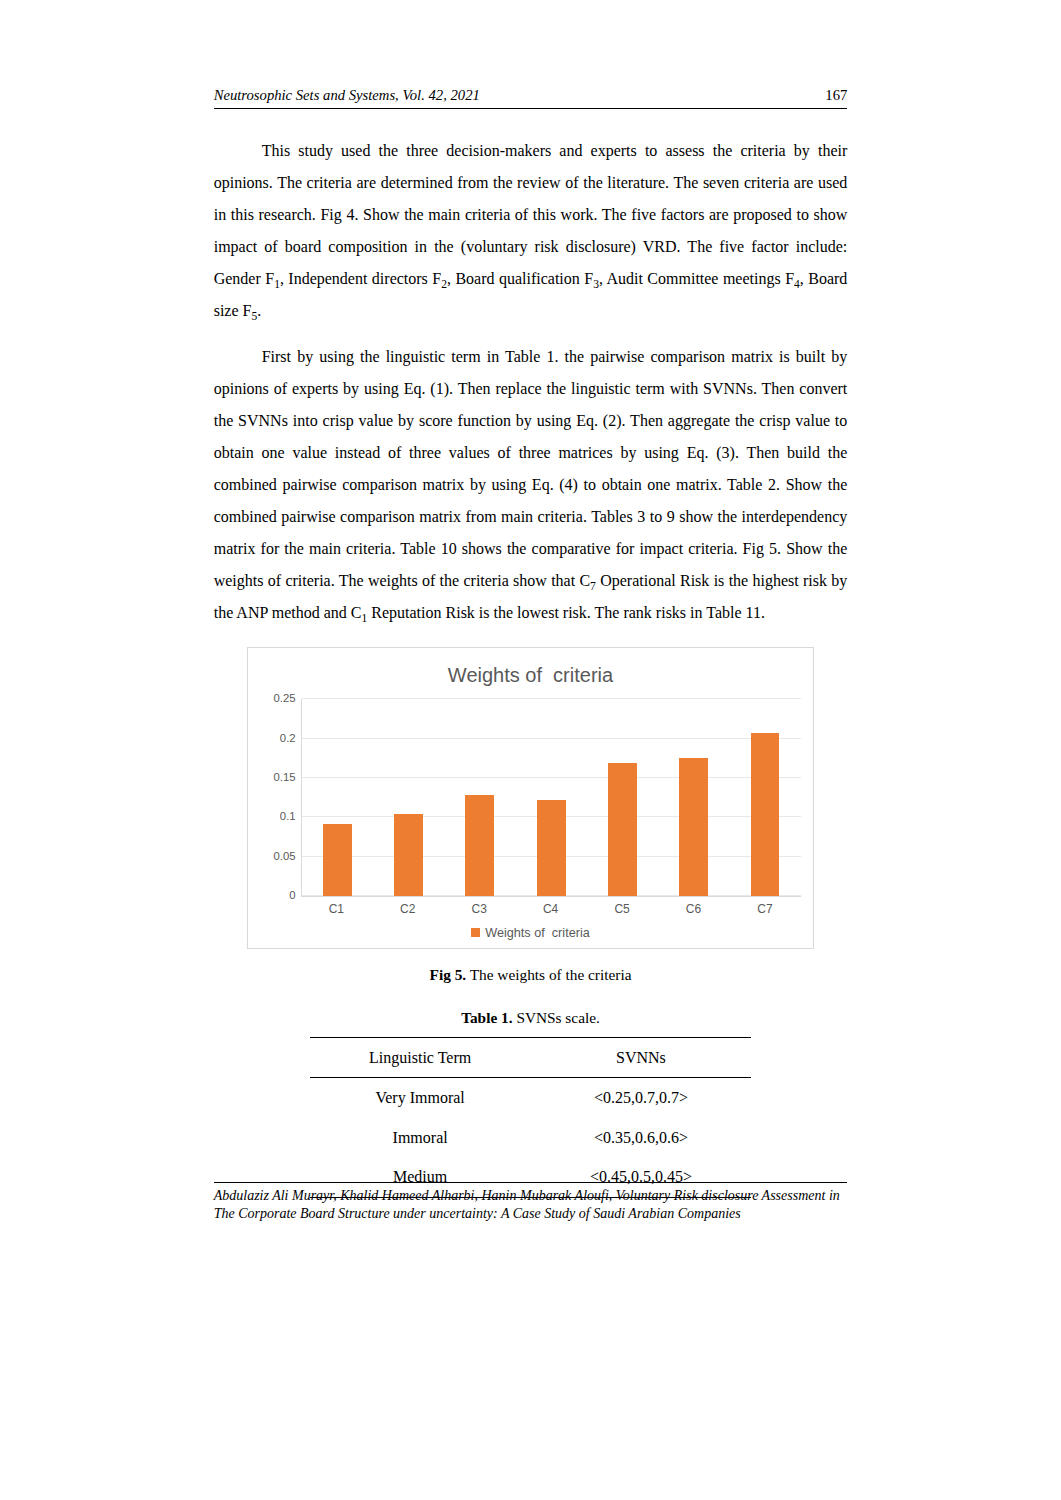Neutrosophic Sets and Systems, Vol. 42, 2021 167
This study used the three decision-makers and experts to assess the criteria by their opinions. The criteria are determined from the review of the literature. The seven criteria are used in this research. Fig 4. Show the main criteria of this work. The five factors are proposed to show impact of board composition in the (voluntary risk disclosure) VRD. The five factor include: Gender F1, Independent directors F2, Board qualification F3, Audit Committee meetings F4, Board size F5.
First by using the linguistic term in Table 1. the pairwise comparison matrix is built by opinions of experts by using Eq. (1). Then replace the linguistic term with SVNNs. Then convert the SVNNs into crisp value by score function by using Eq. (2). Then aggregate the crisp value to obtain one value instead of three values of three matrices by using Eq. (3). Then build the combined pairwise comparison matrix by using Eq. (4) to obtain one matrix. Table 2. Show the combined pairwise comparison matrix from main criteria. Tables 3 to 9 show the interdependency matrix for the main criteria. Table 10 shows the comparative for impact criteria. Fig 5. Show the weights of criteria. The weights of the criteria show that C7 Operational Risk is the highest risk by the ANP method and C1 Reputation Risk is the lowest risk. The rank risks in Table 11.
Weights of criteria
0.25
0.2
0.15
0.1
0.05
0
C1 C2 C3 C4 C5 C6 C7
Weights of criteria
Fig 5. The weights of the criteria
Table 1. SVNSs scale.
| Linguistic Term | SVNNs |
| --- | --- |
| Very Immoral | <0.25,0.7,0.7> |
| Immoral | <0.35,0.6,0.6> |
| Medium | <0.45,0.5,0.45> |
Abdulaziz Ali Murayr, Khalid Hameed Alharbi, Hanin Mubarak Aloufi, Voluntary Risk disclosure Assessment in The Corporate Board Structure under uncertainty: A Case Study of Saudi Arabian Companies